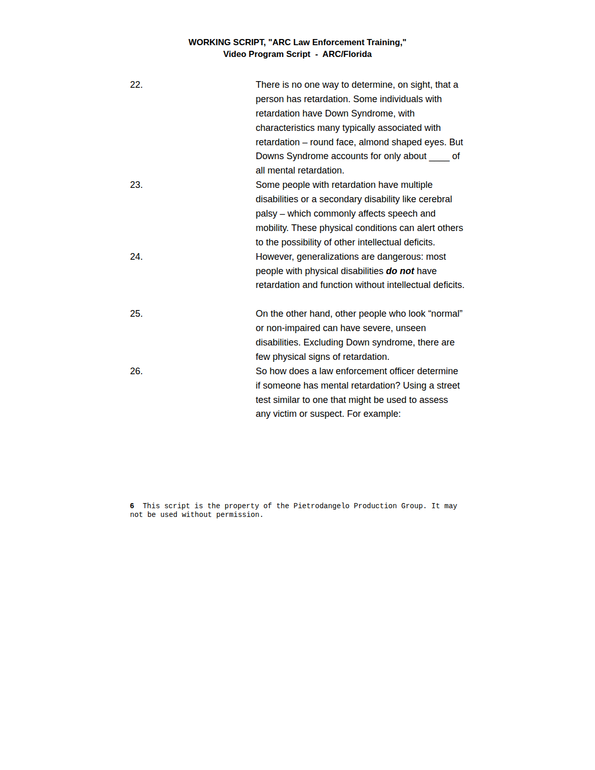WORKING SCRIPT, "ARC Law Enforcement Training," Video Program Script - ARC/Florida
| 22. | There is no one way to determine, on sight, that a person has retardation. Some individuals with retardation have Down Syndrome, with characteristics many typically associated with retardation – round face, almond shaped eyes. But Downs Syndrome accounts for only about ____ of all mental retardation. |
| 23. | Some people with retardation have multiple disabilities or a secondary disability like cerebral palsy – which commonly affects speech and mobility. These physical conditions can alert others to the possibility of other intellectual deficits. |
| 24. | However, generalizations are dangerous: most people with physical disabilities do not have retardation and function without intellectual deficits. |
| 25. | On the other hand, other people who look “normal” or non-impaired can have severe, unseen disabilities. Excluding Down syndrome, there are few physical signs of retardation. |
| 26. | So how does a law enforcement officer determine if someone has mental retardation? Using a street test similar to one that might be used to assess any victim or suspect. For example: |
6 This script is the property of the Pietrodangelo Production Group. It may not be used without permission.